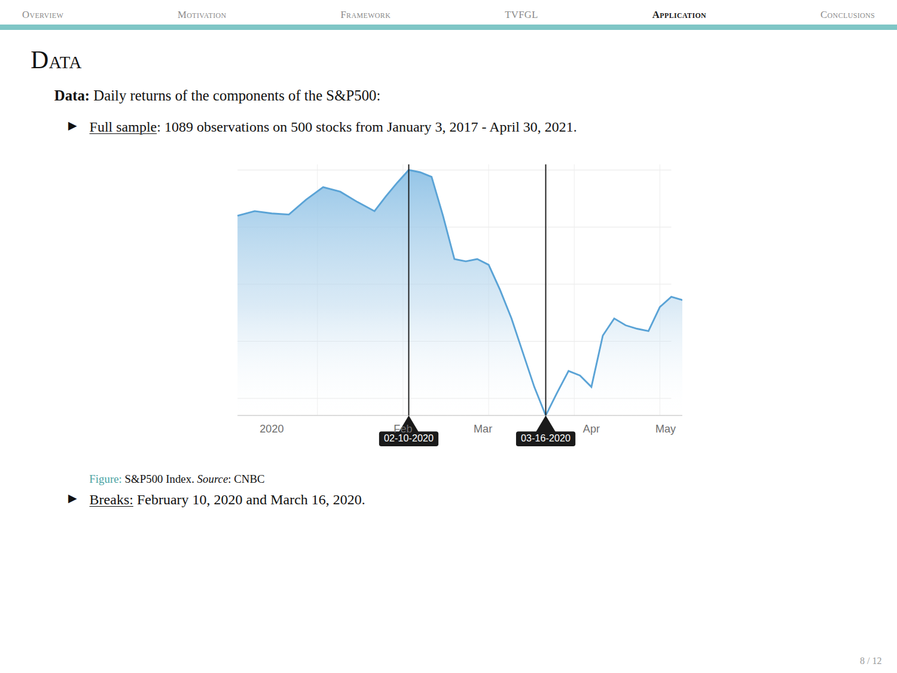Overview Motivation Framework TVFGL Application Conclusions
Data
Data: Daily returns of the components of the S&P500:
Full sample: 1089 observations on 500 stocks from January 3, 2017 - April 30, 2021.
02-10-2020 03-16-2020 2020 Feb Mar Apr May
Figure: S&P500 Index. Source: CNBC
Breaks: February 10, 2020 and March 16, 2020.
8 / 12